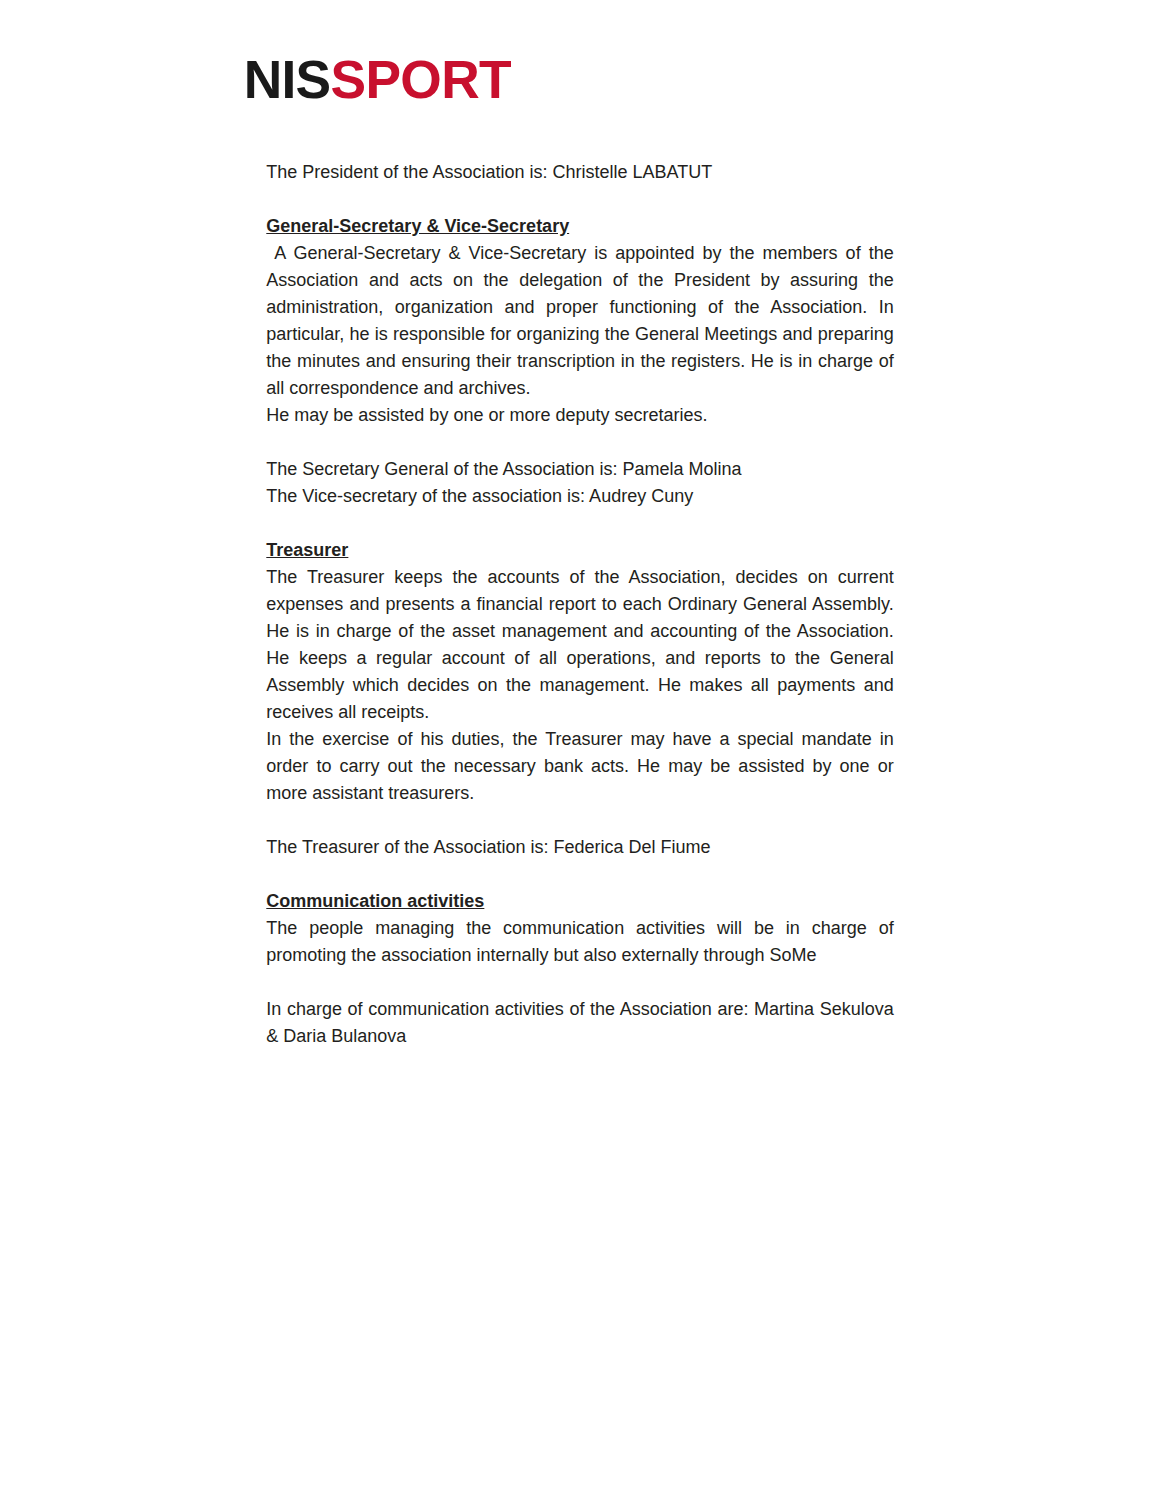NIS SPORT
The President of the Association is: Christelle LABATUT
General-Secretary & Vice-Secretary
A General-Secretary & Vice-Secretary is appointed by the members of the Association and acts on the delegation of the President by assuring the administration, organization and proper functioning of the Association. In particular, he is responsible for organizing the General Meetings and preparing the minutes and ensuring their transcription in the registers. He is in charge of all correspondence and archives.
He may be assisted by one or more deputy secretaries.
The Secretary General of the Association is: Pamela Molina
The Vice-secretary of the association is: Audrey Cuny
Treasurer
The Treasurer keeps the accounts of the Association, decides on current expenses and presents a financial report to each Ordinary General Assembly. He is in charge of the asset management and accounting of the Association. He keeps a regular account of all operations, and reports to the General Assembly which decides on the management. He makes all payments and receives all receipts.
In the exercise of his duties, the Treasurer may have a special mandate in order to carry out the necessary bank acts. He may be assisted by one or more assistant treasurers.
The Treasurer of the Association is: Federica Del Fiume
Communication activities
The people managing the communication activities will be in charge of promoting the association internally but also externally through SoMe
In charge of communication activities of the Association are: Martina Sekulova & Daria Bulanova